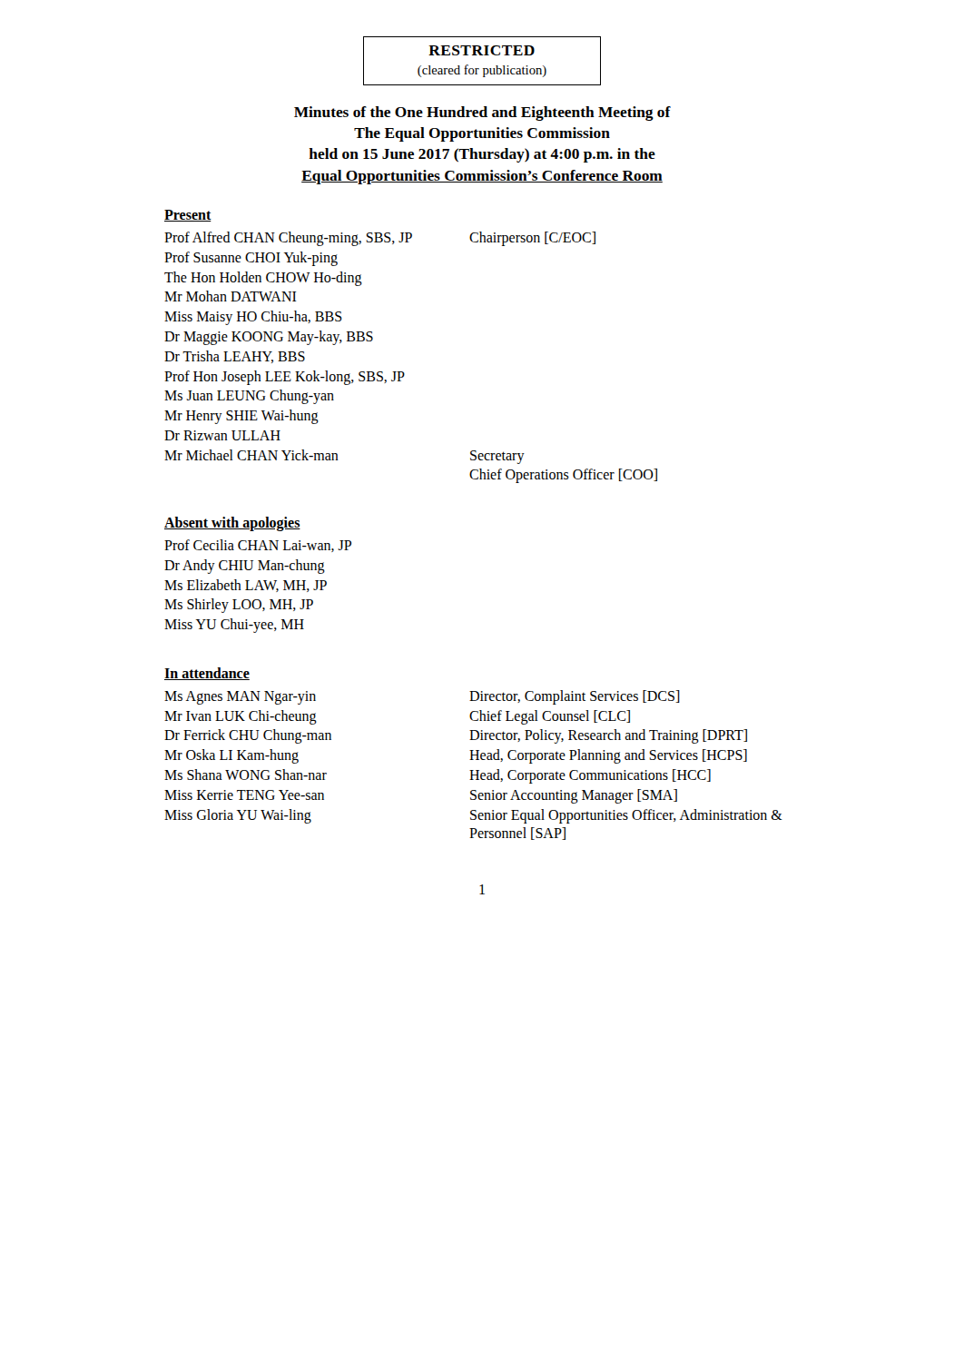RESTRICTED
(cleared for publication)
Minutes of the One Hundred and Eighteenth Meeting of
The Equal Opportunities Commission
held on 15 June 2017 (Thursday) at 4:00 p.m. in the
Equal Opportunities Commission’s Conference Room
Present
| Prof Alfred CHAN Cheung-ming, SBS, JP | Chairperson [C/EOC] |
| Prof Susanne CHOI Yuk-ping | |
| The Hon Holden CHOW Ho-ding | |
| Mr Mohan DATWANI | |
| Miss Maisy HO Chiu-ha, BBS | |
| Dr Maggie KOONG May-kay, BBS | |
| Dr Trisha LEAHY, BBS | |
| Prof Hon Joseph LEE Kok-long, SBS, JP | |
| Ms Juan LEUNG Chung-yan | |
| Mr Henry SHIE Wai-hung | |
| Dr Rizwan ULLAH | |
| Mr Michael CHAN Yick-man | Secretary Chief Operations Officer [COO] |
Absent with apologies
| Prof Cecilia CHAN Lai-wan, JP | |
| Dr Andy CHIU Man-chung | |
| Ms Elizabeth LAW, MH, JP | |
| Ms Shirley LOO, MH, JP | |
| Miss YU Chui-yee, MH | |
In attendance
| Ms Agnes MAN Ngar-yin | Director, Complaint Services [DCS] |
| Mr Ivan LUK Chi-cheung | Chief Legal Counsel [CLC] |
| Dr Ferrick CHU Chung-man | Director, Policy, Research and Training [DPRT] |
| Mr Oska LI Kam-hung | Head, Corporate Planning and Services [HCPS] |
| Ms Shana WONG Shan-nar | Head, Corporate Communications [HCC] |
| Miss Kerrie TENG Yee-san | Senior Accounting Manager [SMA] |
| Miss Gloria YU Wai-ling | Senior Equal Opportunities Officer, Administration & Personnel [SAP] |
1